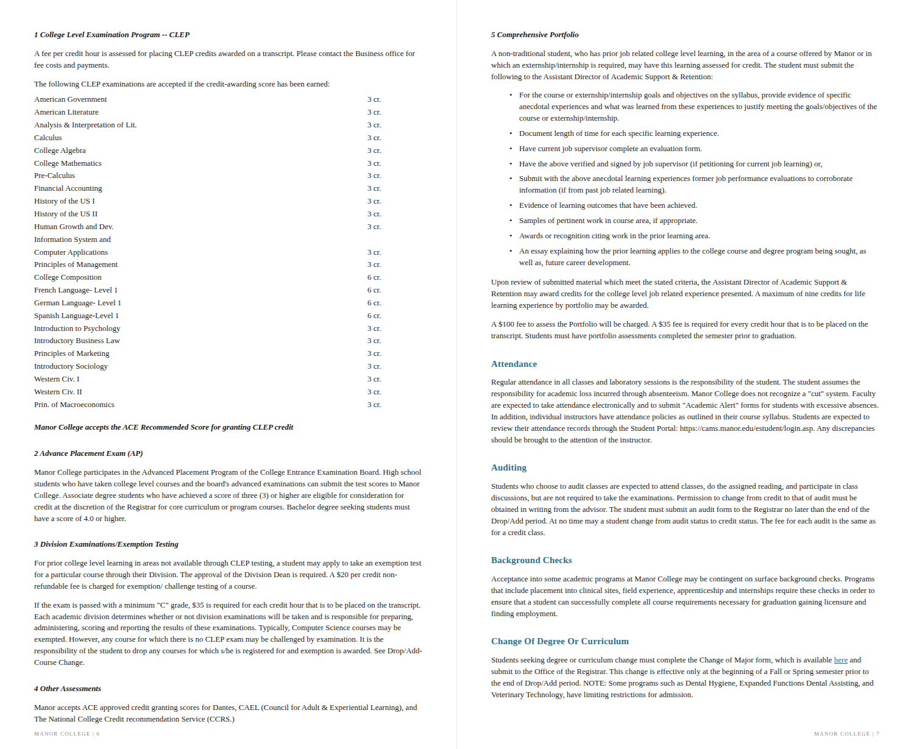1 College Level Examination Program -- CLEP
A fee per credit hour is assessed for placing CLEP credits awarded on a transcript. Please contact the Business office for fee costs and payments.
The following CLEP examinations are accepted if the credit-awarding score has been earned:
| American Government | 3 cr. |
| American Literature | 3 cr. |
| Analysis & Interpretation of Lit. | 3 cr. |
| Calculus | 3 cr. |
| College Algebra | 3 cr. |
| College Mathematics | 3 cr. |
| Pre-Calculus | 3 cr. |
| Financial Accounting | 3 cr. |
| History of the US I | 3 cr. |
| History of the US II | 3 cr. |
| Human Growth and Dev. | 3 cr. |
| Information System and | |
| Computer Applications | 3 cr. |
| Principles of Management | 3 cr. |
| College Composition | 6 cr. |
| French Language- Level 1 | 6 cr. |
| German Language- Level 1 | 6 cr. |
| Spanish Language-Level 1 | 6 cr. |
| Introduction to Psychology | 3 cr. |
| Introductory Business Law | 3 cr. |
| Principles of Marketing | 3 cr. |
| Introductory Sociology | 3 cr. |
| Western Civ. I | 3 cr. |
| Western Civ. II | 3 cr. |
| Prin. of Macroeconomics | 3 cr. |
Manor College accepts the ACE Recommended Score for granting CLEP credit
2 Advance Placement Exam (AP)
Manor College participates in the Advanced Placement Program of the College Entrance Examination Board. High school students who have taken college level courses and the board's advanced examinations can submit the test scores to Manor College. Associate degree students who have achieved a score of three (3) or higher are eligible for consideration for credit at the discretion of the Registrar for core curriculum or program courses. Bachelor degree seeking students must have a score of 4.0 or higher.
3 Division Examinations/Exemption Testing
For prior college level learning in areas not available through CLEP testing, a student may apply to take an exemption test for a particular course through their Division. The approval of the Division Dean is required. A $20 per credit non-refundable fee is charged for exemption/ challenge testing of a course.
If the exam is passed with a minimum "C" grade, $35 is required for each credit hour that is to be placed on the transcript. Each academic division determines whether or not division examinations will be taken and is responsible for preparing, administering, scoring and reporting the results of these examinations. Typically, Computer Science courses may be exempted. However, any course for which there is no CLEP exam may be challenged by examination. It is the responsibility of the student to drop any courses for which s/he is registered for and exemption is awarded. See Drop/Add-Course Change.
4 Other Assessments
Manor accepts ACE approved credit granting scores for Dantes, CAEL (Council for Adult & Experiential Learning), and The National College Credit recommendation Service (CCRS.)
Manor College | 6
5 Comprehensive Portfolio
A non-traditional student, who has prior job related college level learning, in the area of a course offered by Manor or in which an externship/internship is required, may have this learning assessed for credit. The student must submit the following to the Assistant Director of Academic Support & Retention:
For the course or externship/internship goals and objectives on the syllabus, provide evidence of specific anecdotal experiences and what was learned from these experiences to justify meeting the goals/objectives of the course or externship/internship.
Document length of time for each specific learning experience.
Have current job supervisor complete an evaluation form.
Have the above verified and signed by job supervisor (if petitioning for current job learning) or,
Submit with the above anecdotal learning experiences former job performance evaluations to corroborate information (if from past job related learning).
Evidence of learning outcomes that have been achieved.
Samples of pertinent work in course area, if appropriate.
Awards or recognition citing work in the prior learning area.
An essay explaining how the prior learning applies to the college course and degree program being sought, as well as, future career development.
Upon review of submitted material which meet the stated criteria, the Assistant Director of Academic Support & Retention may award credits for the college level job related experience presented. A maximum of nine credits for life learning experience by portfolio may be awarded.
A $100 fee to assess the Portfolio will be charged. A $35 fee is required for every credit hour that is to be placed on the transcript. Students must have portfolio assessments completed the semester prior to graduation.
Attendance
Regular attendance in all classes and laboratory sessions is the responsibility of the student. The student assumes the responsibility for academic loss incurred through absenteeism. Manor College does not recognize a "cut" system. Faculty are expected to take attendance electronically and to submit "Academic Alert" forms for students with excessive absences. In addition, individual instructors have attendance policies as outlined in their course syllabus. Students are expected to review their attendance records through the Student Portal: https://cams.manor.edu/estudent/login.asp. Any discrepancies should be brought to the attention of the instructor.
Auditing
Students who choose to audit classes are expected to attend classes, do the assigned reading, and participate in class discussions, but are not required to take the examinations. Permission to change from credit to that of audit must be obtained in writing from the advisor. The student must submit an audit form to the Registrar no later than the end of the Drop/Add period. At no time may a student change from audit status to credit status. The fee for each audit is the same as for a credit class.
Background Checks
Acceptance into some academic programs at Manor College may be contingent on surface background checks. Programs that include placement into clinical sites, field experience, apprenticeship and internships require these checks in order to ensure that a student can successfully complete all course requirements necessary for graduation gaining licensure and finding employment.
Change Of Degree Or Curriculum
Students seeking degree or curriculum change must complete the Change of Major form, which is available here and submit to the Office of the Registrar. This change is effective only at the beginning of a Fall or Spring semester prior to the end of Drop/Add period. NOTE: Some programs such as Dental Hygiene, Expanded Functions Dental Assisting, and Veterinary Technology, have limiting restrictions for admission.
Manor College | 7